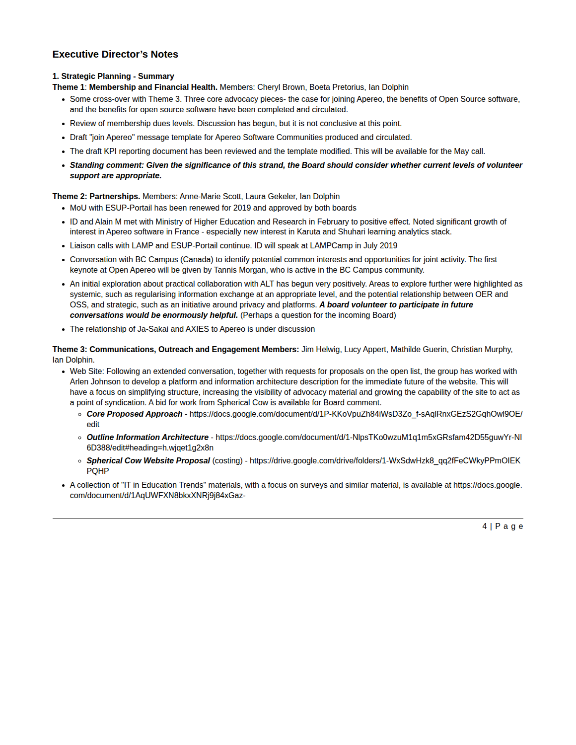Executive Director’s Notes
1. Strategic Planning - Summary
Theme 1: Membership and Financial Health. Members: Cheryl Brown, Boeta Pretorius, Ian Dolphin
Some cross-over with Theme 3. Three core advocacy pieces- the case for joining Apereo, the benefits of Open Source software, and the benefits for open source software have been completed and circulated.
Review of membership dues levels. Discussion has begun, but it is not conclusive at this point.
Draft "join Apereo" message template for Apereo Software Communities produced and circulated.
The draft KPI reporting document has been reviewed and the template modified. This will be available for the May call.
Standing comment: Given the significance of this strand, the Board should consider whether current levels of volunteer support are appropriate.
Theme 2: Partnerships. Members: Anne-Marie Scott, Laura Gekeler, Ian Dolphin
MoU with ESUP-Portail has been renewed for 2019 and approved by both boards
ID and Alain M met with Ministry of Higher Education and Research in February to positive effect. Noted significant growth of interest in Apereo software in France - especially new interest in Karuta and Shuhari learning analytics stack.
Liaison calls with LAMP and ESUP-Portail continue. ID will speak at LAMPCamp in July 2019
Conversation with BC Campus (Canada) to identify potential common interests and opportunities for joint activity. The first keynote at Open Apereo will be given by Tannis Morgan, who is active in the BC Campus community.
An initial exploration about practical collaboration with ALT has begun very positively. Areas to explore further were highlighted as systemic, such as regularising information exchange at an appropriate level, and the potential relationship between OER and OSS, and strategic, such as an initiative around privacy and platforms. A board volunteer to participate in future conversations would be enormously helpful. (Perhaps a question for the incoming Board)
The relationship of Ja-Sakai and AXIES to Apereo is under discussion
Theme 3: Communications, Outreach and Engagement Members: Jim Helwig, Lucy Appert, Mathilde Guerin, Christian Murphy, Ian Dolphin.
Web Site: Following an extended conversation, together with requests for proposals on the open list, the group has worked with Arlen Johnson to develop a platform and information architecture description for the immediate future of the website. This will have a focus on simplifying structure, increasing the visibility of advocacy material and growing the capability of the site to act as a point of syndication. A bid for work from Spherical Cow is available for Board comment.
Core Proposed Approach - https://docs.google.com/document/d/1P-KKoVpuZh84iWsD3Zo_f-sAqlRnxGEzS2GqhOwl9OE/edit
Outline Information Architecture - https://docs.google.com/document/d/1-NlpsTKo0wzuM1q1m5xGRsfam42D55guwYr-NI6D388/edit#heading=h.wjqet1g2x8n
Spherical Cow Website Proposal (costing) - https://drive.google.com/drive/folders/1-WxSdwHzk8_qq2fFeCWkyPPmOIEKPQHP
A collection of "IT in Education Trends" materials, with a focus on surveys and similar material, is available at https://docs.google.com/document/d/1AqUWFXN8bkxXNRj9j84xGaz-
4 | P a g e